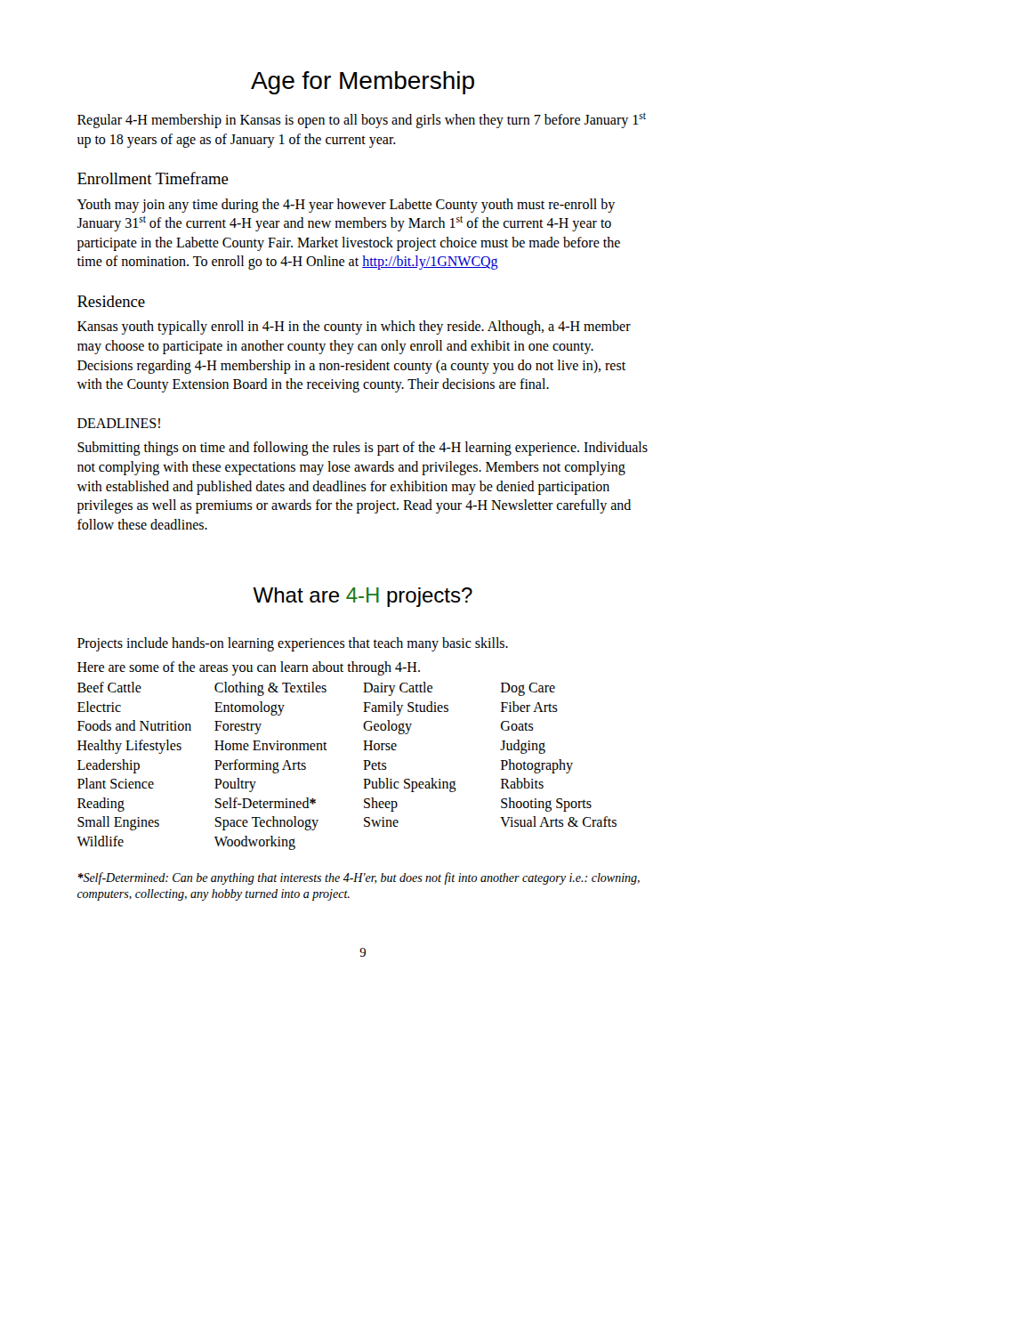Age for Membership
Regular 4-H membership in Kansas is open to all boys and girls when they turn 7 before January 1st up to 18 years of age as of January 1 of the current year.
Enrollment Timeframe
Youth may join any time during the 4-H year however Labette County youth must re-enroll by January 31st of the current 4-H year and new members by March 1st of the current 4-H year to participate in the Labette County Fair. Market livestock project choice must be made before the time of nomination. To enroll go to 4-H Online at http://bit.ly/1GNWCQg
Residence
Kansas youth typically enroll in 4-H in the county in which they reside. Although, a 4-H member may choose to participate in another county they can only enroll and exhibit in one county. Decisions regarding 4-H membership in a non-resident county (a county you do not live in), rest with the County Extension Board in the receiving county. Their decisions are final.
DEADLINES!
Submitting things on time and following the rules is part of the 4-H learning experience. Individuals not complying with these expectations may lose awards and privileges. Members not complying with established and published dates and deadlines for exhibition may be denied participation privileges as well as premiums or awards for the project. Read your 4-H Newsletter carefully and follow these deadlines.
What are 4-H projects?
Projects include hands-on learning experiences that teach many basic skills.
Here are some of the areas you can learn about through 4-H.
| Beef Cattle | Clothing & Textiles | Dairy Cattle | Dog Care |
| Electric | Entomology | Family Studies | Fiber Arts |
| Foods and Nutrition | Forestry | Geology | Goats |
| Healthy Lifestyles | Home Environment | Horse | Judging |
| Leadership | Performing Arts | Pets | Photography |
| Plant Science | Poultry | Public Speaking | Rabbits |
| Reading | Self-Determined * | Sheep | Shooting Sports |
| Small Engines | Space Technology | Swine | Visual Arts & Crafts |
| Wildlife | Woodworking | | |
*Self-Determined: Can be anything that interests the 4-H'er, but does not fit into another category i.e.: clowning, computers, collecting, any hobby turned into a project.
9